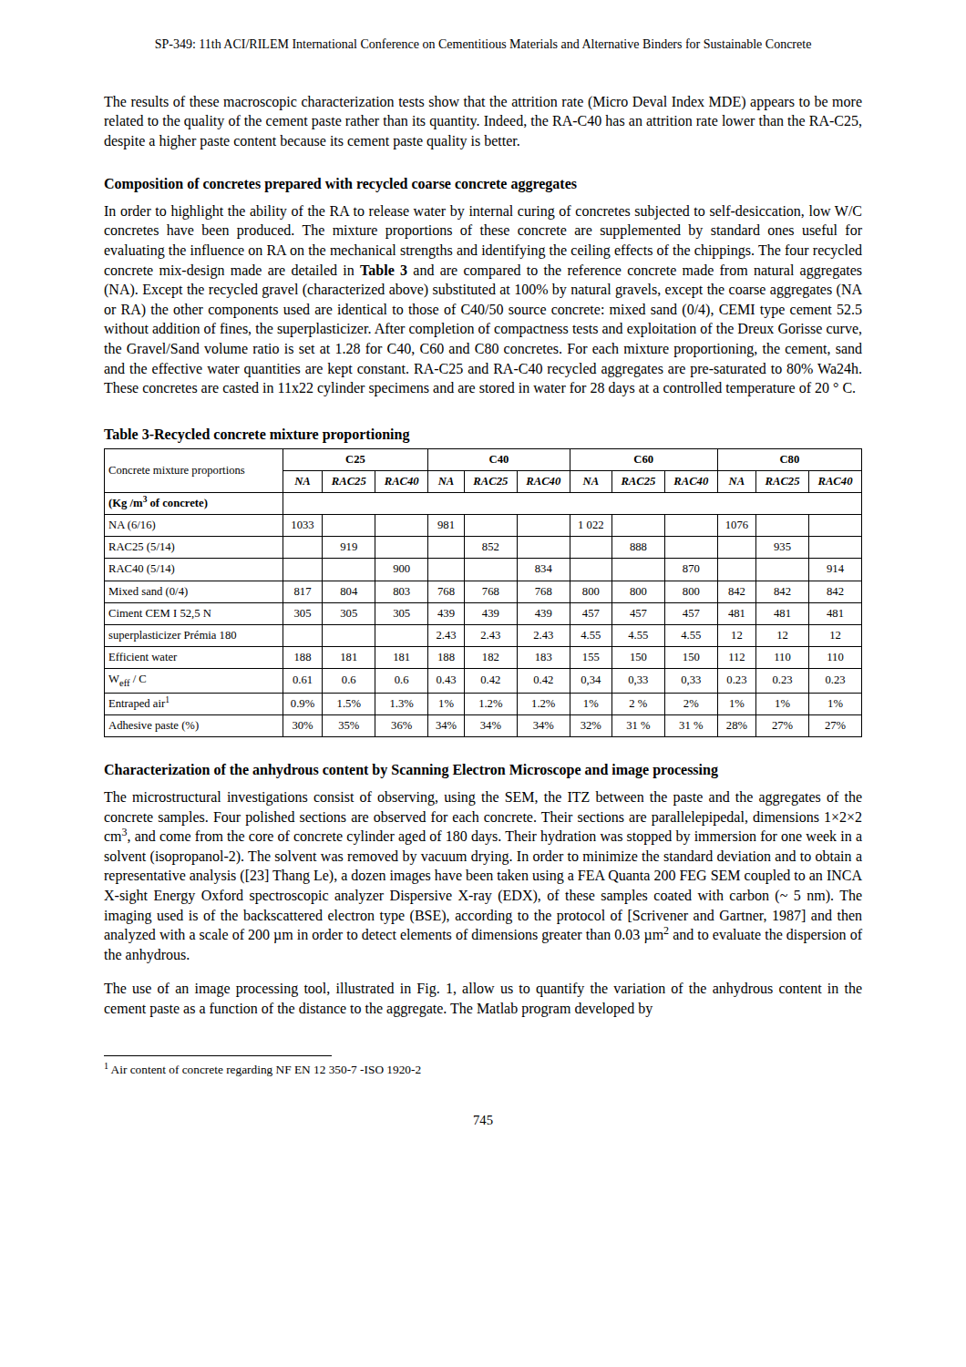SP-349: 11th ACI/RILEM International Conference on Cementitious Materials and Alternative Binders for Sustainable Concrete
The results of these macroscopic characterization tests show that the attrition rate (Micro Deval Index MDE) appears to be more related to the quality of the cement paste rather than its quantity. Indeed, the RA-C40 has an attrition rate lower than the RA-C25, despite a higher paste content because its cement paste quality is better.
Composition of concretes prepared with recycled coarse concrete aggregates
In order to highlight the ability of the RA to release water by internal curing of concretes subjected to self-desiccation, low W/C concretes have been produced. The mixture proportions of these concrete are supplemented by standard ones useful for evaluating the influence on RA on the mechanical strengths and identifying the ceiling effects of the chippings. The four recycled concrete mix-design made are detailed in Table 3 and are compared to the reference concrete made from natural aggregates (NA). Except the recycled gravel (characterized above) substituted at 100% by natural gravels, except the coarse aggregates (NA or RA) the other components used are identical to those of C40/50 source concrete: mixed sand (0/4), CEMI type cement 52.5 without addition of fines, the superplasticizer. After completion of compactness tests and exploitation of the Dreux Gorisse curve, the Gravel/Sand volume ratio is set at 1.28 for C40, C60 and C80 concretes. For each mixture proportioning, the cement, sand and the effective water quantities are kept constant. RA-C25 and RA-C40 recycled aggregates are pre-saturated to 80% Wa24h. These concretes are casted in 11x22 cylinder specimens and are stored in water for 28 days at a controlled temperature of 20 ° C.
Table 3-Recycled concrete mixture proportioning
| Concrete mixture proportions | C25 | C40 | C60 | C80 |
| --- | --- | --- | --- | --- |
| NA | RAC25 | RAC40 | NA | RAC25 | RAC40 | NA | RAC25 | RAC40 | NA | RAC25 | RAC40 |
| (Kg /m 3 of concrete) | |
| NA (6/16) | 1033 | | | 981 | | | 1 022 | | | 1076 | | |
| RAC25 (5/14) | | 919 | | | 852 | | | 888 | | | 935 | |
| RAC40 (5/14) | | | 900 | | | 834 | | | 870 | | | 914 |
| Mixed sand (0/4) | 817 | 804 | 803 | 768 | 768 | 768 | 800 | 800 | 800 | 842 | 842 | 842 |
| Ciment CEM I 52,5 N | 305 | 305 | 305 | 439 | 439 | 439 | 457 | 457 | 457 | 481 | 481 | 481 |
| superplasticizer Prémia 180 | | | | 2.43 | 2.43 | 2.43 | 4.55 | 4.55 | 4.55 | 12 | 12 | 12 |
| Efficient water | 188 | 181 | 181 | 188 | 182 | 183 | 155 | 150 | 150 | 112 | 110 | 110 |
| W eff / C | 0.61 | 0.6 | 0.6 | 0.43 | 0.42 | 0.42 | 0,34 | 0,33 | 0,33 | 0.23 | 0.23 | 0.23 |
| Entraped air 1 | 0.9% | 1.5% | 1.3% | 1% | 1.2% | 1.2% | 1% | 2 % | 2% | 1% | 1% | 1% |
| Adhesive paste (%) | 30% | 35% | 36% | 34% | 34% | 34% | 32% | 31 % | 31 % | 28% | 27% | 27% |
Characterization of the anhydrous content by Scanning Electron Microscope and image processing
The microstructural investigations consist of observing, using the SEM, the ITZ between the paste and the aggregates of the concrete samples. Four polished sections are observed for each concrete. Their sections are parallelepipedal, dimensions 1×2×2 cm3, and come from the core of concrete cylinder aged of 180 days. Their hydration was stopped by immersion for one week in a solvent (isopropanol-2). The solvent was removed by vacuum drying. In order to minimize the standard deviation and to obtain a representative analysis ([23] Thang Le), a dozen images have been taken using a FEA Quanta 200 FEG SEM coupled to an INCA X-sight Energy Oxford spectroscopic analyzer Dispersive X-ray (EDX), of these samples coated with carbon (~ 5 nm). The imaging used is of the backscattered electron type (BSE), according to the protocol of [Scrivener and Gartner, 1987] and then analyzed with a scale of 200 µm in order to detect elements of dimensions greater than 0.03 µm2 and to evaluate the dispersion of the anhydrous.
The use of an image processing tool, illustrated in Fig. 1, allow us to quantify the variation of the anhydrous content in the cement paste as a function of the distance to the aggregate. The Matlab program developed by
1 Air content of concrete regarding NF EN 12 350-7 -ISO 1920-2
745